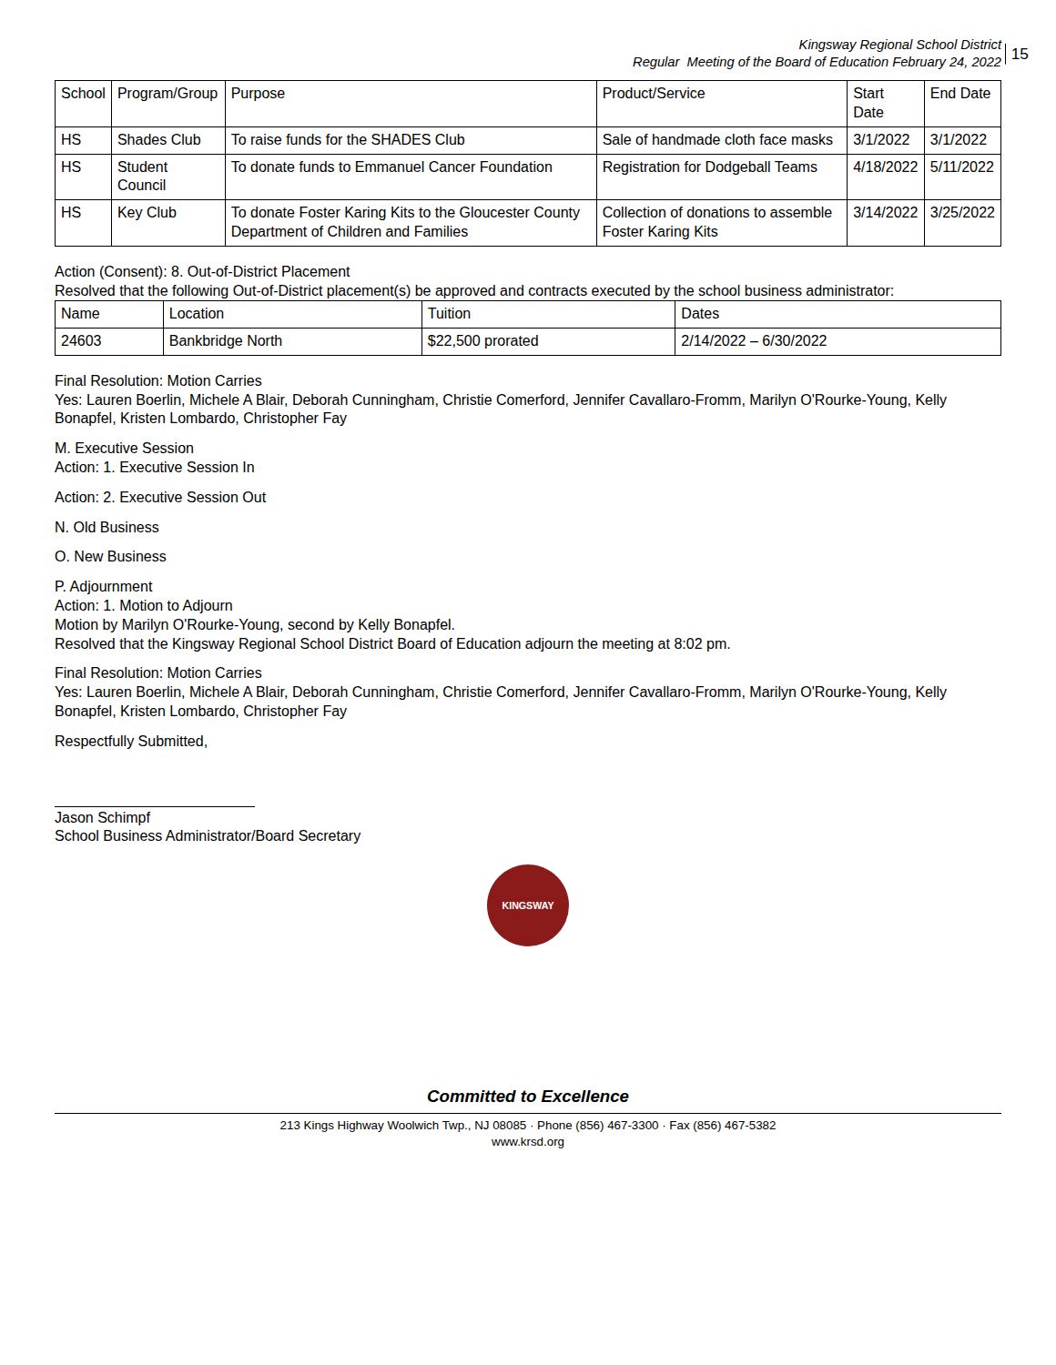Kingsway Regional School District Regular Meeting of the Board of Education February 24, 2022 15
| School | Program/Group | Purpose | Product/Service | Start Date | End Date |
| --- | --- | --- | --- | --- | --- |
| HS | Shades Club | To raise funds for the SHADES Club | Sale of handmade cloth face masks | 3/1/2022 | 3/1/2022 |
| HS | Student Council | To donate funds to Emmanuel Cancer Foundation | Registration for Dodgeball Teams | 4/18/2022 | 5/11/2022 |
| HS | Key Club | To donate Foster Karing Kits to the Gloucester County Department of Children and Families | Collection of donations to assemble Foster Karing Kits | 3/14/2022 | 3/25/2022 |
Action (Consent): 8. Out-of-District Placement
Resolved that the following Out-of-District placement(s) be approved and contracts executed by the school business administrator:
| Name | Location | Tuition | Dates |
| --- | --- | --- | --- |
| 24603 | Bankbridge North | $22,500 prorated | 2/14/2022 – 6/30/2022 |
Final Resolution: Motion Carries
Yes: Lauren Boerlin, Michele A Blair, Deborah Cunningham, Christie Comerford, Jennifer Cavallaro-Fromm, Marilyn O'Rourke-Young, Kelly Bonapfel, Kristen Lombardo, Christopher Fay
M. Executive Session
Action: 1. Executive Session In
Action: 2. Executive Session Out
N. Old Business
O. New Business
P. Adjournment
Action: 1. Motion to Adjourn
Motion by Marilyn O'Rourke-Young, second by Kelly Bonapfel.
Resolved that the Kingsway Regional School District Board of Education adjourn the meeting at 8:02 pm.
Final Resolution: Motion Carries
Yes: Lauren Boerlin, Michele A Blair, Deborah Cunningham, Christie Comerford, Jennifer Cavallaro-Fromm, Marilyn O'Rourke-Young, Kelly Bonapfel, Kristen Lombardo, Christopher Fay
Respectfully Submitted,
Jason Schimpf
School Business Administrator/Board Secretary
KINGSWAY
REGIONAL
1963
Committed to Excellence
213 Kings Highway Woolwich Twp., NJ 08085 · Phone (856) 467-3300 · Fax (856) 467-5382
www.krsd.org